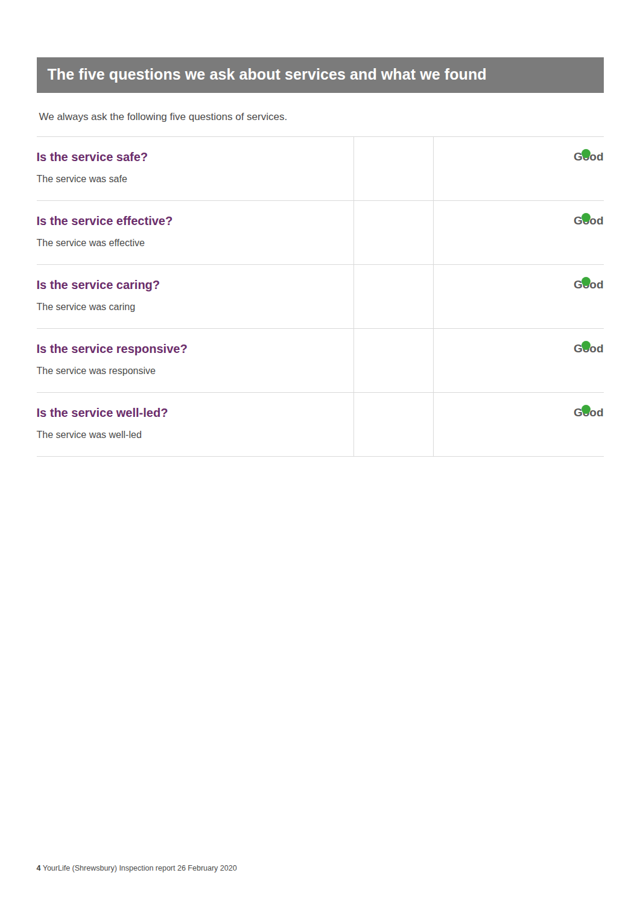The five questions we ask about services and what we found
We always ask the following five questions of services.
| Is the service safe? The service was safe | | Good |
| Is the service effective? The service was effective | | Good |
| Is the service caring? The service was caring | | Good |
| Is the service responsive? The service was responsive | | Good |
| Is the service well-led? The service was well-led | | Good |
4 YourLife (Shrewsbury) Inspection report 26 February 2020